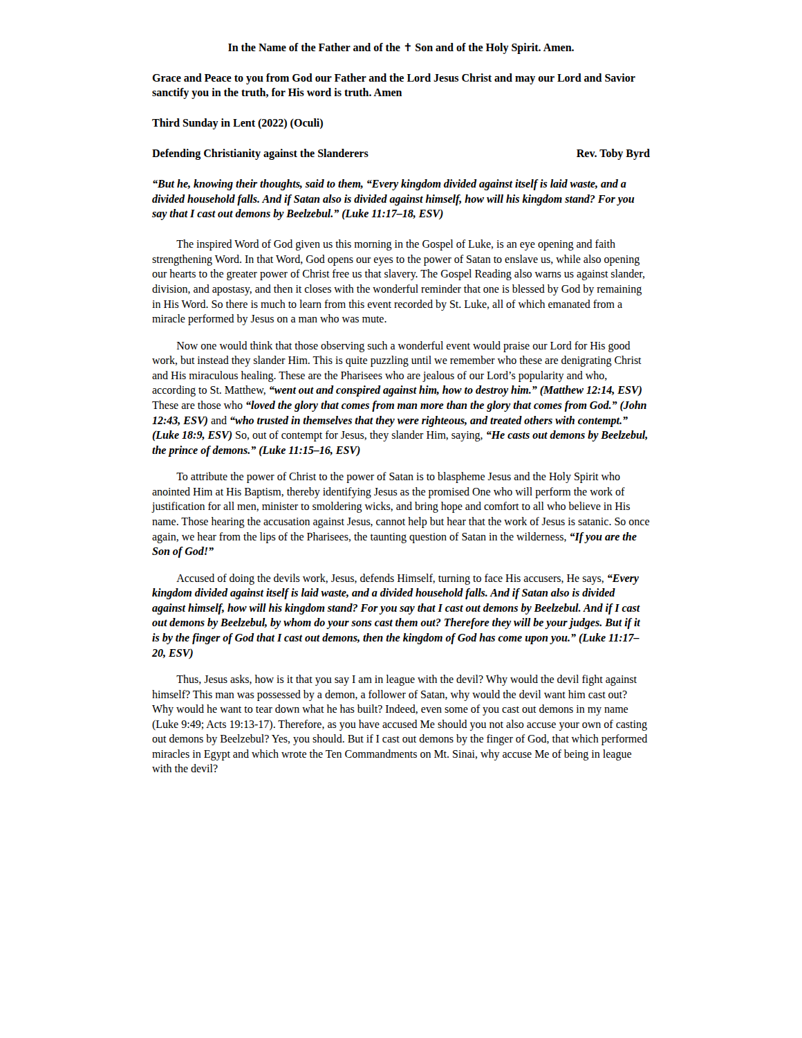In the Name of the Father and of the ✝ Son and of the Holy Spirit. Amen.
Grace and Peace to you from God our Father and the Lord Jesus Christ and may our Lord and Savior sanctify you in the truth, for His word is truth. Amen
Third Sunday in Lent (2022) (Oculi)
Defending Christianity against the Slanderers Rev. Toby Byrd
“But he, knowing their thoughts, said to them, “Every kingdom divided against itself is laid waste, and a divided household falls. And if Satan also is divided against himself, how will his kingdom stand? For you say that I cast out demons by Beelzebul.” (Luke 11:17–18, ESV)
The inspired Word of God given us this morning in the Gospel of Luke, is an eye opening and faith strengthening Word. In that Word, God opens our eyes to the power of Satan to enslave us, while also opening our hearts to the greater power of Christ free us that slavery. The Gospel Reading also warns us against slander, division, and apostasy, and then it closes with the wonderful reminder that one is blessed by God by remaining in His Word. So there is much to learn from this event recorded by St. Luke, all of which emanated from a miracle performed by Jesus on a man who was mute.
Now one would think that those observing such a wonderful event would praise our Lord for His good work, but instead they slander Him. This is quite puzzling until we remember who these are denigrating Christ and His miraculous healing. These are the Pharisees who are jealous of our Lord’s popularity and who, according to St. Matthew, “went out and conspired against him, how to destroy him.” (Matthew 12:14, ESV) These are those who “loved the glory that comes from man more than the glory that comes from God.” (John 12:43, ESV) and “who trusted in themselves that they were righteous, and treated others with contempt.” (Luke 18:9, ESV) So, out of contempt for Jesus, they slander Him, saying, “He casts out demons by Beelzebul, the prince of demons.” (Luke 11:15–16, ESV)
To attribute the power of Christ to the power of Satan is to blaspheme Jesus and the Holy Spirit who anointed Him at His Baptism, thereby identifying Jesus as the promised One who will perform the work of justification for all men, minister to smoldering wicks, and bring hope and comfort to all who believe in His name. Those hearing the accusation against Jesus, cannot help but hear that the work of Jesus is satanic. So once again, we hear from the lips of the Pharisees, the taunting question of Satan in the wilderness, “If you are the Son of God!”
Accused of doing the devils work, Jesus, defends Himself, turning to face His accusers, He says, “Every kingdom divided against itself is laid waste, and a divided household falls. And if Satan also is divided against himself, how will his kingdom stand? For you say that I cast out demons by Beelzebul. And if I cast out demons by Beelzebul, by whom do your sons cast them out? Therefore they will be your judges. But if it is by the finger of God that I cast out demons, then the kingdom of God has come upon you.” (Luke 11:17–20, ESV)
Thus, Jesus asks, how is it that you say I am in league with the devil? Why would the devil fight against himself? This man was possessed by a demon, a follower of Satan, why would the devil want him cast out? Why would he want to tear down what he has built? Indeed, even some of you cast out demons in my name (Luke 9:49; Acts 19:13-17). Therefore, as you have accused Me should you not also accuse your own of casting out demons by Beelzebul? Yes, you should. But if I cast out demons by the finger of God, that which performed miracles in Egypt and which wrote the Ten Commandments on Mt. Sinai, why accuse Me of being in league with the devil?